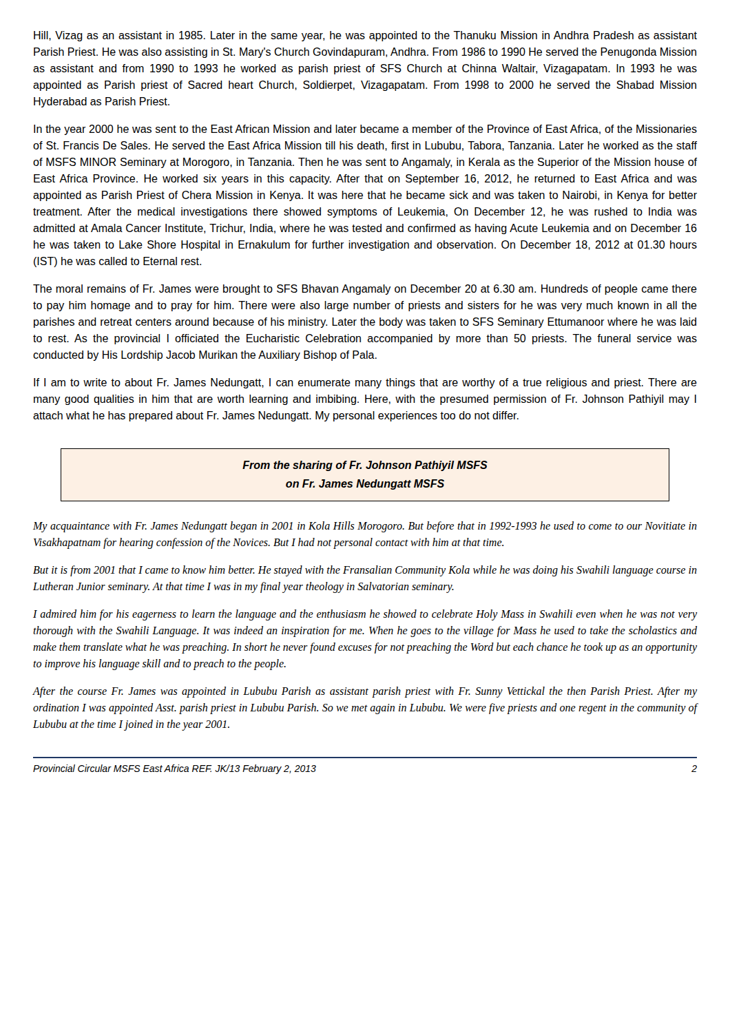Hill, Vizag as an assistant in 1985. Later in the same year, he was appointed to the Thanuku Mission in Andhra Pradesh as assistant Parish Priest. He was also assisting in St. Mary's Church Govindapuram, Andhra. From 1986 to 1990 He served the Penugonda Mission as assistant and from 1990 to 1993 he worked as parish priest of SFS Church at Chinna Waltair, Vizagapatam. In 1993 he was appointed as Parish priest of Sacred heart Church, Soldierpet, Vizagapatam. From 1998 to 2000 he served the Shabad Mission Hyderabad as Parish Priest.
In the year 2000 he was sent to the East African Mission and later became a member of the Province of East Africa, of the Missionaries of St. Francis De Sales. He served the East Africa Mission till his death, first in Lububu, Tabora, Tanzania. Later he worked as the staff of MSFS MINOR Seminary at Morogoro, in Tanzania. Then he was sent to Angamaly, in Kerala as the Superior of the Mission house of East Africa Province. He worked six years in this capacity. After that on September 16, 2012, he returned to East Africa and was appointed as Parish Priest of Chera Mission in Kenya. It was here that he became sick and was taken to Nairobi, in Kenya for better treatment. After the medical investigations there showed symptoms of Leukemia, On December 12, he was rushed to India was admitted at Amala Cancer Institute, Trichur, India, where he was tested and confirmed as having Acute Leukemia and on December 16 he was taken to Lake Shore Hospital in Ernakulum for further investigation and observation. On December 18, 2012 at 01.30 hours (IST) he was called to Eternal rest.
The moral remains of Fr. James were brought to SFS Bhavan Angamaly on December 20 at 6.30 am. Hundreds of people came there to pay him homage and to pray for him. There were also large number of priests and sisters for he was very much known in all the parishes and retreat centers around because of his ministry. Later the body was taken to SFS Seminary Ettumanoor where he was laid to rest. As the provincial I officiated the Eucharistic Celebration accompanied by more than 50 priests. The funeral service was conducted by His Lordship Jacob Murikan the Auxiliary Bishop of Pala.
If I am to write to about Fr. James Nedungatt, I can enumerate many things that are worthy of a true religious and priest. There are many good qualities in him that are worth learning and imbibing. Here, with the presumed permission of Fr. Johnson Pathiyil may I attach what he has prepared about Fr. James Nedungatt. My personal experiences too do not differ.
From the sharing of Fr. Johnson Pathiyil MSFS
on Fr. James Nedungatt MSFS
My acquaintance with Fr. James Nedungatt began in 2001 in Kola Hills Morogoro. But before that in 1992-1993 he used to come to our Novitiate in Visakhapatnam for hearing confession of the Novices. But I had not personal contact with him at that time.
But it is from 2001 that I came to know him better. He stayed with the Fransalian Community Kola while he was doing his Swahili language course in Lutheran Junior seminary. At that time I was in my final year theology in Salvatorian seminary.
I admired him for his eagerness to learn the language and the enthusiasm he showed to celebrate Holy Mass in Swahili even when he was not very thorough with the Swahili Language. It was indeed an inspiration for me. When he goes to the village for Mass he used to take the scholastics and make them translate what he was preaching. In short he never found excuses for not preaching the Word but each chance he took up as an opportunity to improve his language skill and to preach to the people.
After the course Fr. James was appointed in Lububu Parish as assistant parish priest with Fr. Sunny Vettickal the then Parish Priest. After my ordination I was appointed Asst. parish priest in Lububu Parish. So we met again in Lububu. We were five priests and one regent in the community of Lububu at the time I joined in the year 2001.
Provincial Circular MSFS East Africa REF. JK/13 February 2, 2013 2